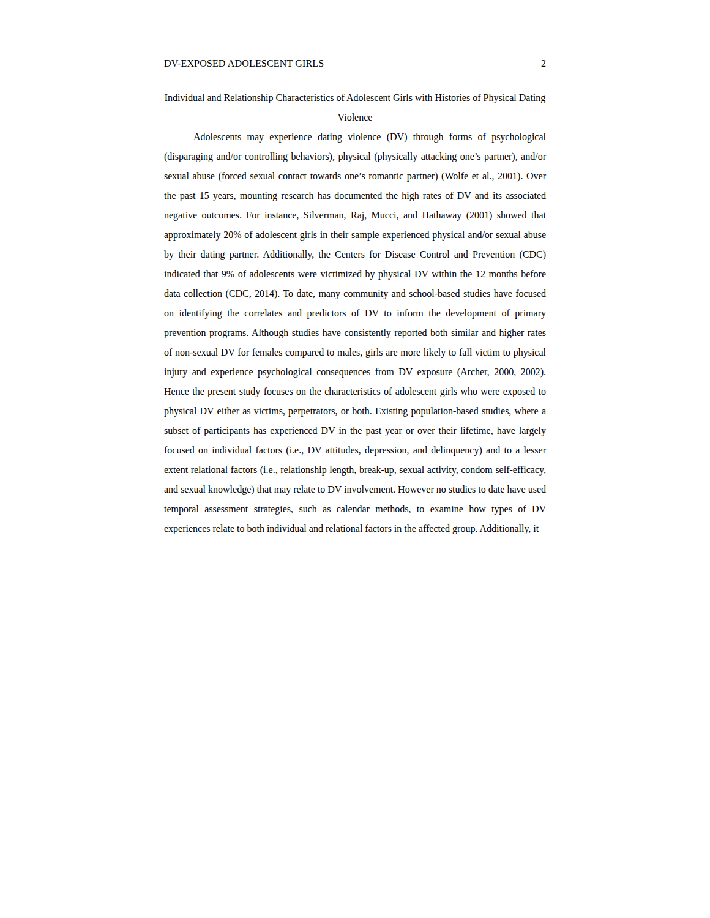DV-Exposed Adolescent Girls 2
Individual and Relationship Characteristics of Adolescent Girls with Histories of Physical Dating Violence
Adolescents may experience dating violence (DV) through forms of psychological (disparaging and/or controlling behaviors), physical (physically attacking one’s partner), and/or sexual abuse (forced sexual contact towards one’s romantic partner) (Wolfe et al., 2001). Over the past 15 years, mounting research has documented the high rates of DV and its associated negative outcomes. For instance, Silverman, Raj, Mucci, and Hathaway (2001) showed that approximately 20% of adolescent girls in their sample experienced physical and/or sexual abuse by their dating partner. Additionally, the Centers for Disease Control and Prevention (CDC) indicated that 9% of adolescents were victimized by physical DV within the 12 months before data collection (CDC, 2014). To date, many community and school-based studies have focused on identifying the correlates and predictors of DV to inform the development of primary prevention programs. Although studies have consistently reported both similar and higher rates of non-sexual DV for females compared to males, girls are more likely to fall victim to physical injury and experience psychological consequences from DV exposure (Archer, 2000, 2002). Hence the present study focuses on the characteristics of adolescent girls who were exposed to physical DV either as victims, perpetrators, or both. Existing population-based studies, where a subset of participants has experienced DV in the past year or over their lifetime, have largely focused on individual factors (i.e., DV attitudes, depression, and delinquency) and to a lesser extent relational factors (i.e., relationship length, break-up, sexual activity, condom self-efficacy, and sexual knowledge) that may relate to DV involvement. However no studies to date have used temporal assessment strategies, such as calendar methods, to examine how types of DV experiences relate to both individual and relational factors in the affected group. Additionally, it